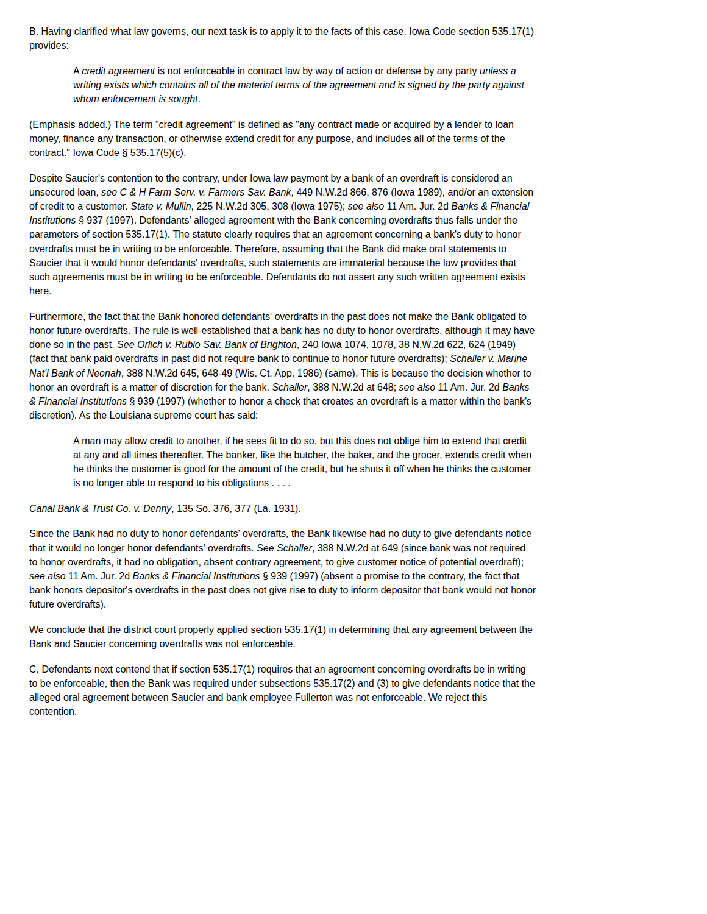B. Having clarified what law governs, our next task is to apply it to the facts of this case. Iowa Code section 535.17(1) provides:
A credit agreement is not enforceable in contract law by way of action or defense by any party unless a writing exists which contains all of the material terms of the agreement and is signed by the party against whom enforcement is sought.
(Emphasis added.) The term "credit agreement" is defined as "any contract made or acquired by a lender to loan money, finance any transaction, or otherwise extend credit for any purpose, and includes all of the terms of the contract." Iowa Code § 535.17(5)(c).
Despite Saucier's contention to the contrary, under Iowa law payment by a bank of an overdraft is considered an unsecured loan, see C & H Farm Serv. v. Farmers Sav. Bank, 449 N.W.2d 866, 876 (Iowa 1989), and/or an extension of credit to a customer. State v. Mullin, 225 N.W.2d 305, 308 (Iowa 1975); see also 11 Am. Jur. 2d Banks & Financial Institutions § 937 (1997). Defendants' alleged agreement with the Bank concerning overdrafts thus falls under the parameters of section 535.17(1). The statute clearly requires that an agreement concerning a bank's duty to honor overdrafts must be in writing to be enforceable. Therefore, assuming that the Bank did make oral statements to Saucier that it would honor defendants' overdrafts, such statements are immaterial because the law provides that such agreements must be in writing to be enforceable. Defendants do not assert any such written agreement exists here.
Furthermore, the fact that the Bank honored defendants' overdrafts in the past does not make the Bank obligated to honor future overdrafts. The rule is well-established that a bank has no duty to honor overdrafts, although it may have done so in the past. See Orlich v. Rubio Sav. Bank of Brighton, 240 Iowa 1074, 1078, 38 N.W.2d 622, 624 (1949) (fact that bank paid overdrafts in past did not require bank to continue to honor future overdrafts); Schaller v. Marine Nat'l Bank of Neenah, 388 N.W.2d 645, 648-49 (Wis. Ct. App. 1986) (same). This is because the decision whether to honor an overdraft is a matter of discretion for the bank. Schaller, 388 N.W.2d at 648; see also 11 Am. Jur. 2d Banks & Financial Institutions § 939 (1997) (whether to honor a check that creates an overdraft is a matter within the bank's discretion). As the Louisiana supreme court has said:
A man may allow credit to another, if he sees fit to do so, but this does not oblige him to extend that credit at any and all times thereafter. The banker, like the butcher, the baker, and the grocer, extends credit when he thinks the customer is good for the amount of the credit, but he shuts it off when he thinks the customer is no longer able to respond to his obligations . . . .
Canal Bank & Trust Co. v. Denny, 135 So. 376, 377 (La. 1931).
Since the Bank had no duty to honor defendants' overdrafts, the Bank likewise had no duty to give defendants notice that it would no longer honor defendants' overdrafts. See Schaller, 388 N.W.2d at 649 (since bank was not required to honor overdrafts, it had no obligation, absent contrary agreement, to give customer notice of potential overdraft); see also 11 Am. Jur. 2d Banks & Financial Institutions § 939 (1997) (absent a promise to the contrary, the fact that bank honors depositor's overdrafts in the past does not give rise to duty to inform depositor that bank would not honor future overdrafts).
We conclude that the district court properly applied section 535.17(1) in determining that any agreement between the Bank and Saucier concerning overdrafts was not enforceable.
C. Defendants next contend that if section 535.17(1) requires that an agreement concerning overdrafts be in writing to be enforceable, then the Bank was required under subsections 535.17(2) and (3) to give defendants notice that the alleged oral agreement between Saucier and bank employee Fullerton was not enforceable. We reject this contention.